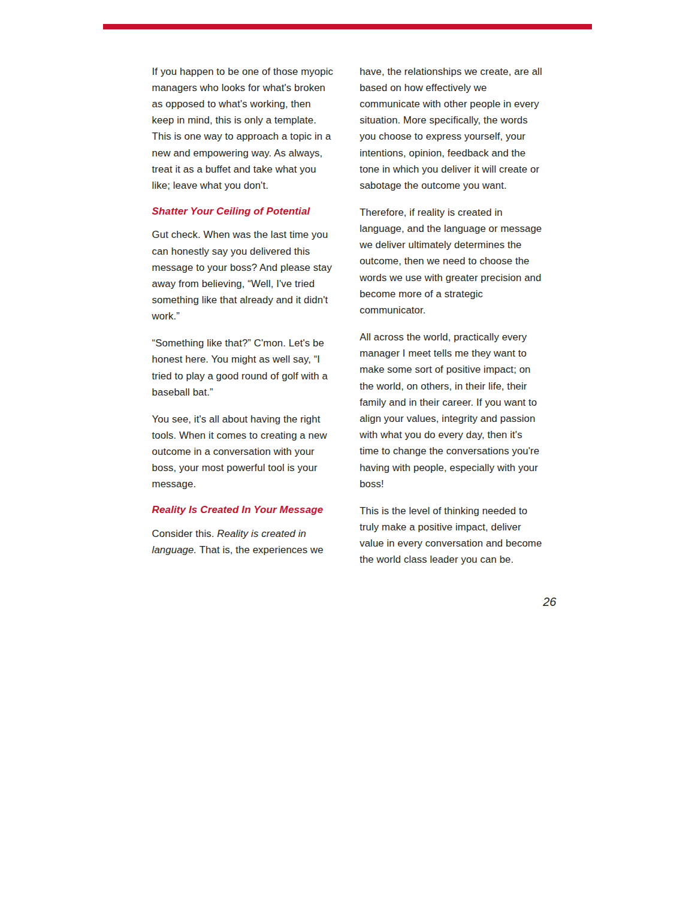If you happen to be one of those myopic managers who looks for what's broken as opposed to what's working, then keep in mind, this is only a template. This is one way to approach a topic in a new and empowering way. As always, treat it as a buffet and take what you like; leave what you don't.
Shatter Your Ceiling of Potential
Gut check. When was the last time you can honestly say you delivered this message to your boss? And please stay away from believing, “Well, I've tried something like that already and it didn't work.”
“Something like that?” C'mon. Let's be honest here. You might as well say, “I tried to play a good round of golf with a baseball bat.”
You see, it's all about having the right tools. When it comes to creating a new outcome in a conversation with your boss, your most powerful tool is your message.
Reality Is Created In Your Message
Consider this. Reality is created in language. That is, the experiences we have, the relationships we create, are all based on how effectively we communicate with other people in every situation. More specifically, the words you choose to express yourself, your intentions, opinion, feedback and the tone in which you deliver it will create or sabotage the outcome you want.
Therefore, if reality is created in language, and the language or message we deliver ultimately determines the outcome, then we need to choose the words we use with greater precision and become more of a strategic communicator.
All across the world, practically every manager I meet tells me they want to make some sort of positive impact; on the world, on others, in their life, their family and in their career. If you want to align your values, integrity and passion with what you do every day, then it's time to change the conversations you're having with people, especially with your boss!
This is the level of thinking needed to truly make a positive impact, deliver value in every conversation and become the world class leader you can be.
26